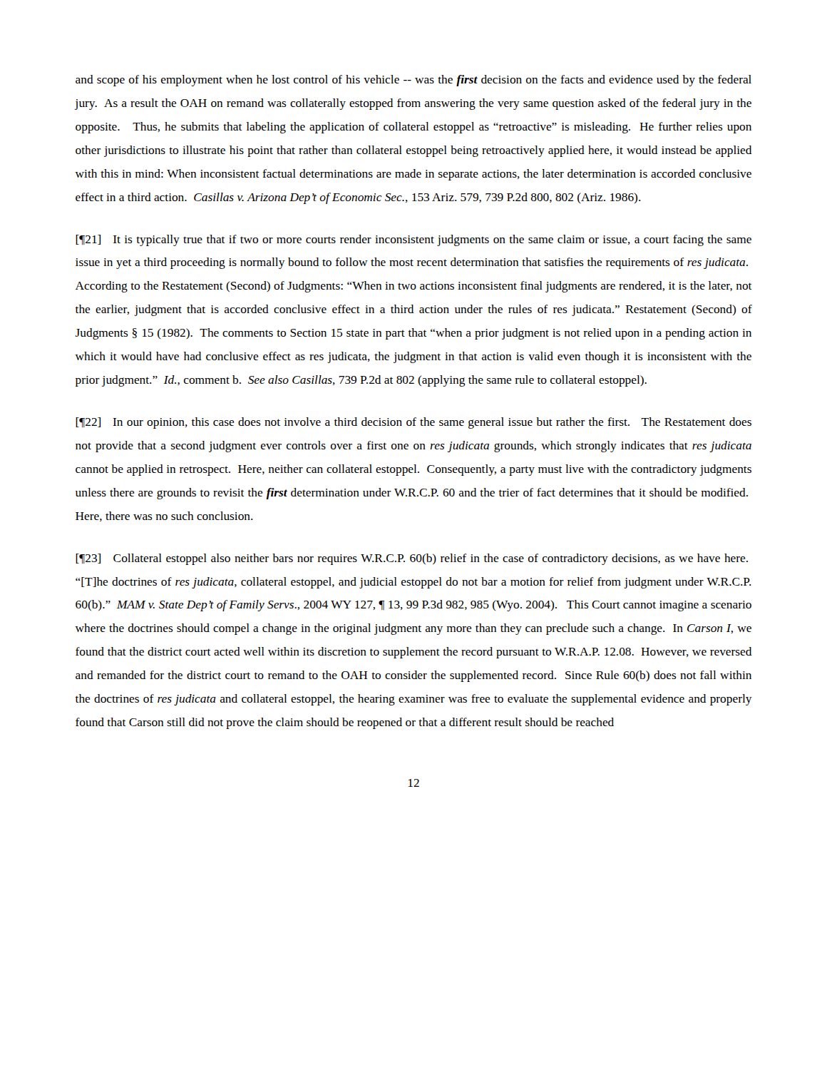and scope of his employment when he lost control of his vehicle -- was the first decision on the facts and evidence used by the federal jury. As a result the OAH on remand was collaterally estopped from answering the very same question asked of the federal jury in the opposite. Thus, he submits that labeling the application of collateral estoppel as “retroactive” is misleading. He further relies upon other jurisdictions to illustrate his point that rather than collateral estoppel being retroactively applied here, it would instead be applied with this in mind: When inconsistent factual determinations are made in separate actions, the later determination is accorded conclusive effect in a third action. Casillas v. Arizona Dep’t of Economic Sec., 153 Ariz. 579, 739 P.2d 800, 802 (Ariz. 1986).
[¶21] It is typically true that if two or more courts render inconsistent judgments on the same claim or issue, a court facing the same issue in yet a third proceeding is normally bound to follow the most recent determination that satisfies the requirements of res judicata. According to the Restatement (Second) of Judgments: “When in two actions inconsistent final judgments are rendered, it is the later, not the earlier, judgment that is accorded conclusive effect in a third action under the rules of res judicata.” Restatement (Second) of Judgments § 15 (1982). The comments to Section 15 state in part that “when a prior judgment is not relied upon in a pending action in which it would have had conclusive effect as res judicata, the judgment in that action is valid even though it is inconsistent with the prior judgment.” Id., comment b. See also Casillas, 739 P.2d at 802 (applying the same rule to collateral estoppel).
[¶22] In our opinion, this case does not involve a third decision of the same general issue but rather the first. The Restatement does not provide that a second judgment ever controls over a first one on res judicata grounds, which strongly indicates that res judicata cannot be applied in retrospect. Here, neither can collateral estoppel. Consequently, a party must live with the contradictory judgments unless there are grounds to revisit the first determination under W.R.C.P. 60 and the trier of fact determines that it should be modified. Here, there was no such conclusion.
[¶23] Collateral estoppel also neither bars nor requires W.R.C.P. 60(b) relief in the case of contradictory decisions, as we have here. “[T]he doctrines of res judicata, collateral estoppel, and judicial estoppel do not bar a motion for relief from judgment under W.R.C.P. 60(b).” MAM v. State Dep’t of Family Servs., 2004 WY 127, ¶ 13, 99 P.3d 982, 985 (Wyo. 2004). This Court cannot imagine a scenario where the doctrines should compel a change in the original judgment any more than they can preclude such a change. In Carson I, we found that the district court acted well within its discretion to supplement the record pursuant to W.R.A.P. 12.08. However, we reversed and remanded for the district court to remand to the OAH to consider the supplemented record. Since Rule 60(b) does not fall within the doctrines of res judicata and collateral estoppel, the hearing examiner was free to evaluate the supplemental evidence and properly found that Carson still did not prove the claim should be reopened or that a different result should be reached
12